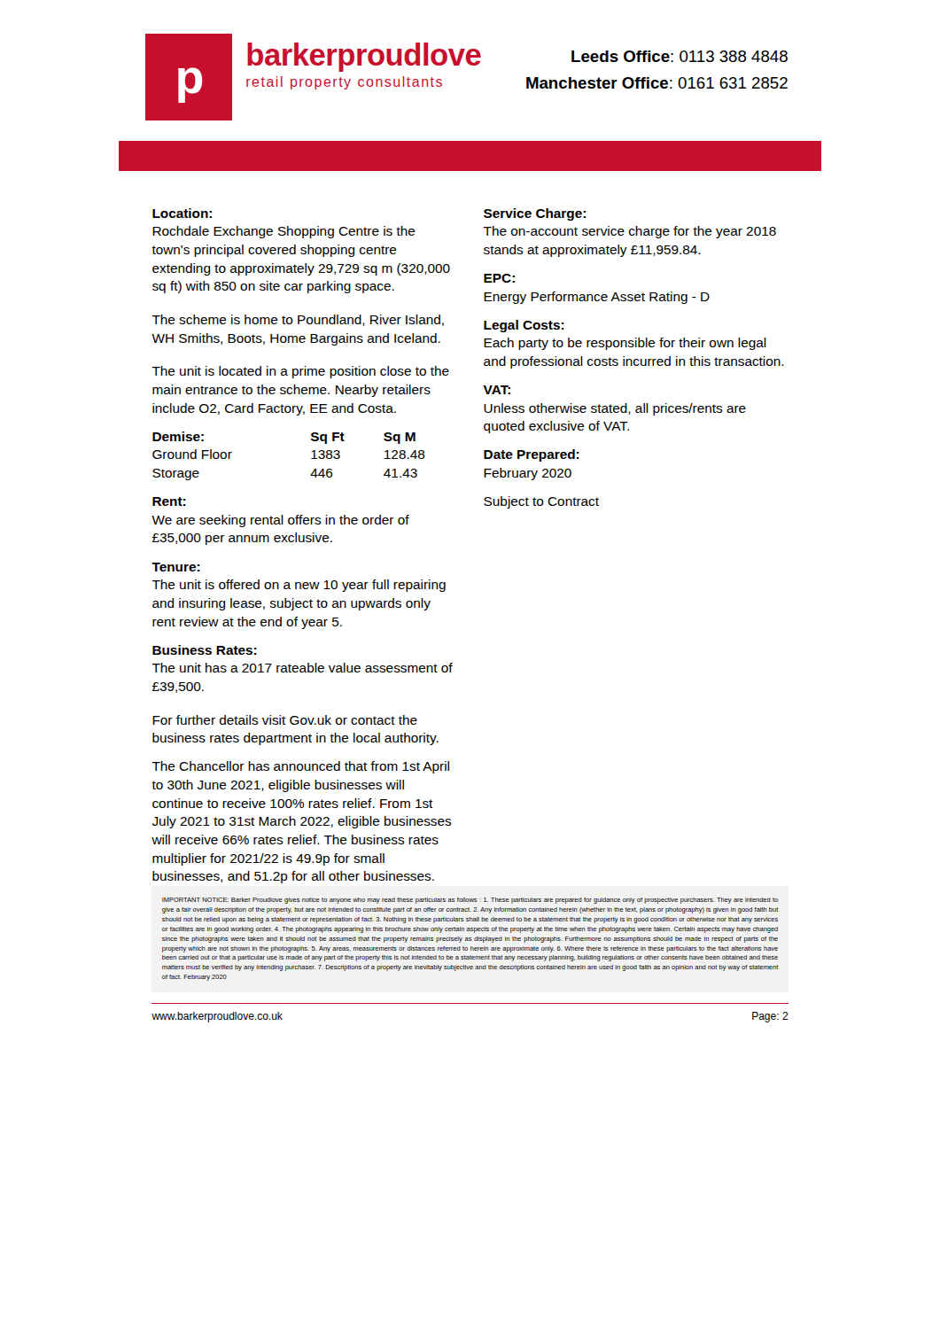p
barkerproudlove
retail property consultants
Leeds Office: 0113 388 4848
Manchester Office: 0161 631 2852
Location:
Rochdale Exchange Shopping Centre is the town's principal covered shopping centre extending to approximately 29,729 sq m (320,000 sq ft) with 850 on site car parking space.
The scheme is home to Poundland, River Island, WH Smiths, Boots, Home Bargains and Iceland.
The unit is located in a prime position close to the main entrance to the scheme. Nearby retailers include O2, Card Factory, EE and Costa.
| Demise: | Sq Ft | Sq M |
| --- | --- | --- |
| Ground Floor | 1383 | 128.48 |
| Storage | 446 | 41.43 |
Rent:
We are seeking rental offers in the order of £35,000 per annum exclusive.
Tenure:
The unit is offered on a new 10 year full repairing and insuring lease, subject to an upwards only rent review at the end of year 5.
Business Rates:
The unit has a 2017 rateable value assessment of £39,500.
For further details visit Gov.uk or contact the business rates department in the local authority.
The Chancellor has announced that from 1st April to 30th June 2021, eligible businesses will continue to receive 100% rates relief. From 1st July 2021 to 31st March 2022, eligible businesses will receive 66% rates relief. The business rates multiplier for 2021/22 is 49.9p for small businesses, and 51.2p for all other businesses.
Service Charge:
The on-account service charge for the year 2018 stands at approximately £11,959.84.
EPC:
Energy Performance Asset Rating - D
Legal Costs:
Each party to be responsible for their own legal and professional costs incurred in this transaction.
VAT:
Unless otherwise stated, all prices/rents are quoted exclusive of VAT.
Date Prepared:
February 2020
Subject to Contract
IMPORTANT NOTICE: Barker Proudlove gives notice to anyone who may read these particulars as follows : 1. These particulars are prepared for guidance only of prospective purchasers. They are intended to give a fair overall description of the property, but are not intended to constitute part of an offer or contract. 2. Any information contained herein (whether in the text, plans or photography) is given in good faith but should not be relied upon as being a statement or representation of fact. 3. Nothing in these particulars shall be deemed to be a statement that the property is in good condition or otherwise nor that any services or facilities are in good working order. 4. The photographs appearing in this brochure show only certain aspects of the property at the time when the photographs were taken. Certain aspects may have changed since the photographs were taken and it should not be assumed that the property remains precisely as displayed in the photographs. Furthermore no assumptions should be made in respect of parts of the property which are not shown in the photographs. 5. Any areas, measurements or distances referred to herein are approximate only. 6. Where there is reference in these particulars to the fact alterations have been carried out or that a particular use is made of any part of the property this is not intended to be a statement that any necessary planning, building regulations or other consents have been obtained and these matters must be verified by any intending purchaser. 7. Descriptions of a property are inevitably subjective and the descriptions contained herein are used in good faith as an opinion and not by way of statement of fact. February 2020
www.barkerproudlove.co.uk
Page: 2